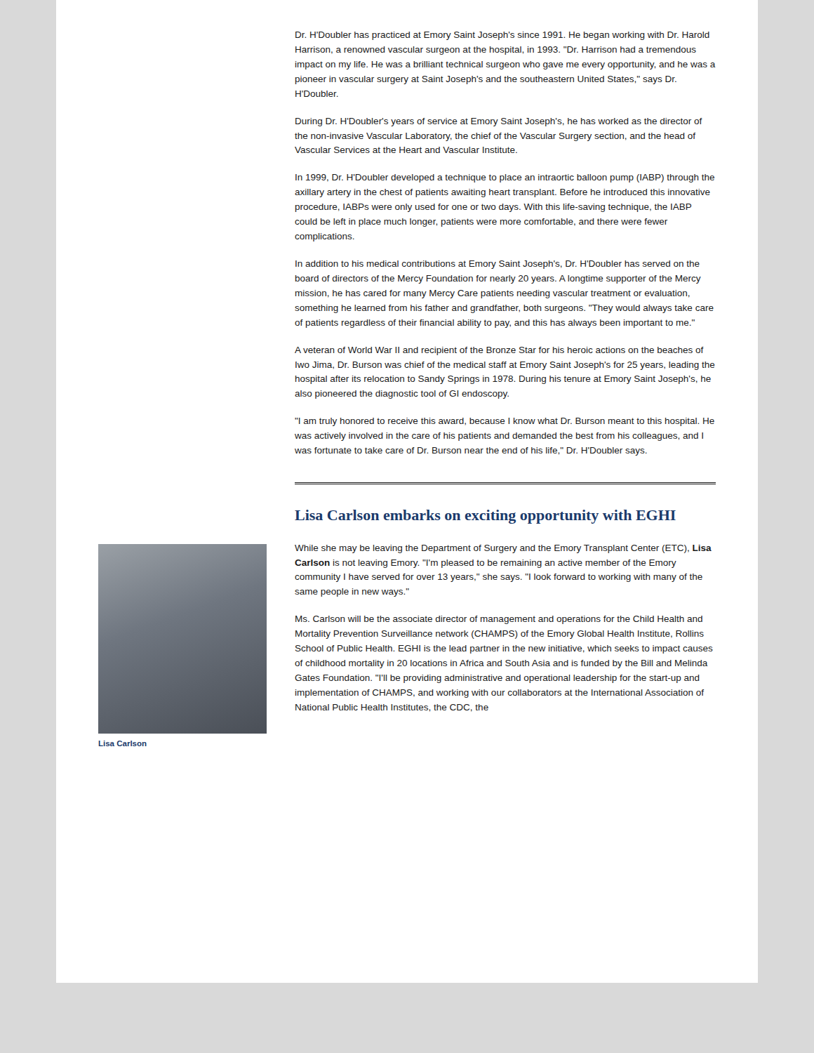Dr. H'Doubler has practiced at Emory Saint Joseph's since 1991. He began working with Dr. Harold Harrison, a renowned vascular surgeon at the hospital, in 1993. "Dr. Harrison had a tremendous impact on my life. He was a brilliant technical surgeon who gave me every opportunity, and he was a pioneer in vascular surgery at Saint Joseph's and the southeastern United States," says Dr. H'Doubler.
During Dr. H'Doubler's years of service at Emory Saint Joseph's, he has worked as the director of the non-invasive Vascular Laboratory, the chief of the Vascular Surgery section, and the head of Vascular Services at the Heart and Vascular Institute.
In 1999, Dr. H'Doubler developed a technique to place an intraortic balloon pump (IABP) through the axillary artery in the chest of patients awaiting heart transplant. Before he introduced this innovative procedure, IABPs were only used for one or two days. With this life-saving technique, the IABP could be left in place much longer, patients were more comfortable, and there were fewer complications.
In addition to his medical contributions at Emory Saint Joseph's, Dr. H'Doubler has served on the board of directors of the Mercy Foundation for nearly 20 years. A longtime supporter of the Mercy mission, he has cared for many Mercy Care patients needing vascular treatment or evaluation, something he learned from his father and grandfather, both surgeons. "They would always take care of patients regardless of their financial ability to pay, and this has always been important to me."
A veteran of World War II and recipient of the Bronze Star for his heroic actions on the beaches of Iwo Jima, Dr. Burson was chief of the medical staff at Emory Saint Joseph's for 25 years, leading the hospital after its relocation to Sandy Springs in 1978. During his tenure at Emory Saint Joseph's, he also pioneered the diagnostic tool of GI endoscopy.
"I am truly honored to receive this award, because I know what Dr. Burson meant to this hospital. He was actively involved in the care of his patients and demanded the best from his colleagues, and I was fortunate to take care of Dr. Burson near the end of his life," Dr. H'Doubler says.
Lisa Carlson embarks on exciting opportunity with EGHI
Lisa Carlson
While she may be leaving the Department of Surgery and the Emory Transplant Center (ETC), Lisa Carlson is not leaving Emory. "I'm pleased to be remaining an active member of the Emory community I have served for over 13 years," she says. "I look forward to working with many of the same people in new ways."
Ms. Carlson will be the associate director of management and operations for the Child Health and Mortality Prevention Surveillance network (CHAMPS) of the Emory Global Health Institute, Rollins School of Public Health. EGHI is the lead partner in the new initiative, which seeks to impact causes of childhood mortality in 20 locations in Africa and South Asia and is funded by the Bill and Melinda Gates Foundation. "I'll be providing administrative and operational leadership for the start-up and implementation of CHAMPS, and working with our collaborators at the International Association of National Public Health Institutes, the CDC, the